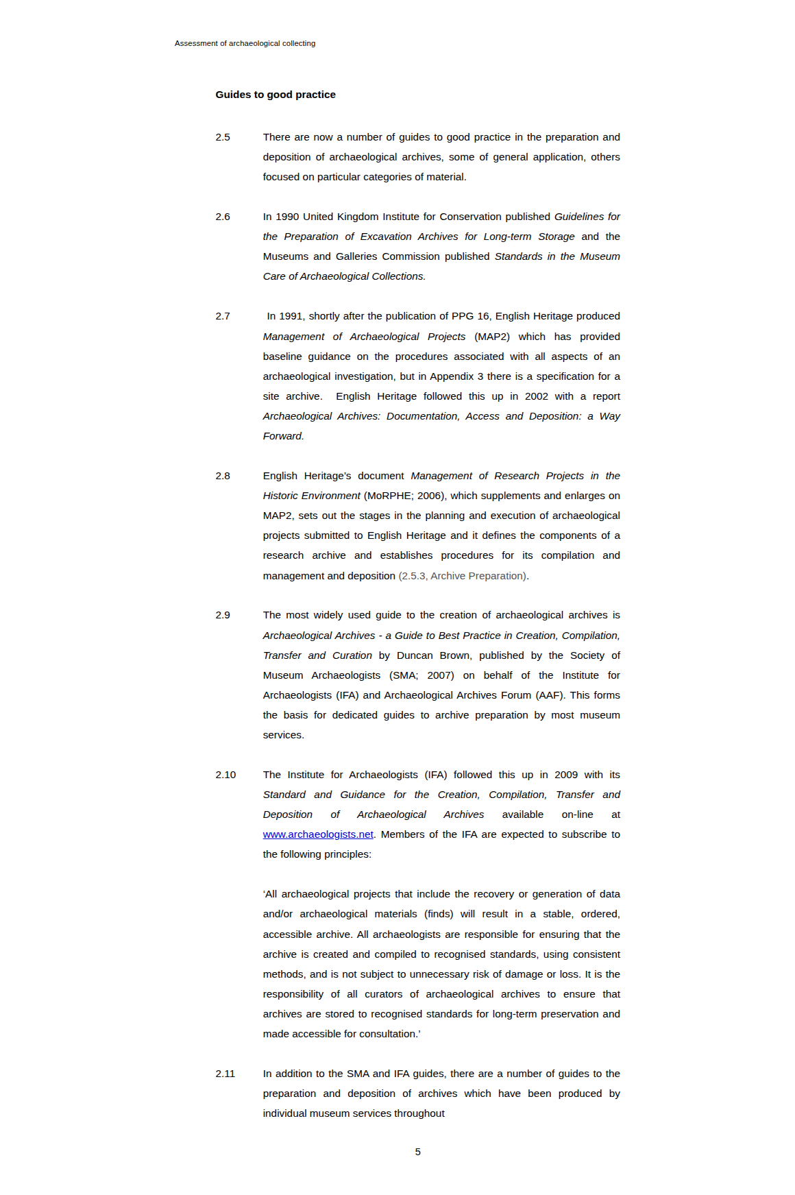Assessment of archaeological collecting
Guides to good practice
2.5
There are now a number of guides to good practice in the preparation and deposition of archaeological archives, some of general application, others focused on particular categories of material.
2.6
In 1990 United Kingdom Institute for Conservation published Guidelines for the Preparation of Excavation Archives for Long-term Storage and the Museums and Galleries Commission published Standards in the Museum Care of Archaeological Collections.
2.7
In 1991, shortly after the publication of PPG 16, English Heritage produced Management of Archaeological Projects (MAP2) which has provided baseline guidance on the procedures associated with all aspects of an archaeological investigation, but in Appendix 3 there is a specification for a site archive. English Heritage followed this up in 2002 with a report Archaeological Archives: Documentation, Access and Deposition: a Way Forward.
2.8
English Heritage’s document Management of Research Projects in the Historic Environment (MoRPHE; 2006), which supplements and enlarges on MAP2, sets out the stages in the planning and execution of archaeological projects submitted to English Heritage and it defines the components of a research archive and establishes procedures for its compilation and management and deposition (2.5.3, Archive Preparation).
2.9
The most widely used guide to the creation of archaeological archives is Archaeological Archives - a Guide to Best Practice in Creation, Compilation, Transfer and Curation by Duncan Brown, published by the Society of Museum Archaeologists (SMA; 2007) on behalf of the Institute for Archaeologists (IFA) and Archaeological Archives Forum (AAF). This forms the basis for dedicated guides to archive preparation by most museum services.
2.10
The Institute for Archaeologists (IFA) followed this up in 2009 with its Standard and Guidance for the Creation, Compilation, Transfer and Deposition of Archaeological Archives available on-line at www.archaeologists.net. Members of the IFA are expected to subscribe to the following principles:
‘All archaeological projects that include the recovery or generation of data and/or archaeological materials (finds) will result in a stable, ordered, accessible archive. All archaeologists are responsible for ensuring that the archive is created and compiled to recognised standards, using consistent methods, and is not subject to unnecessary risk of damage or loss. It is the responsibility of all curators of archaeological archives to ensure that archives are stored to recognised standards for long-term preservation and made accessible for consultation.’
2.11
In addition to the SMA and IFA guides, there are a number of guides to the preparation and deposition of archives which have been produced by individual museum services throughout
5